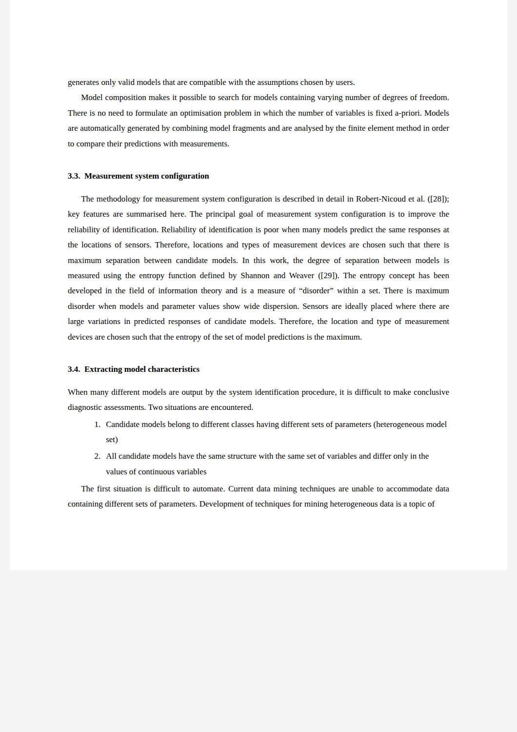generates only valid models that are compatible with the assumptions chosen by users.
Model composition makes it possible to search for models containing varying number of degrees of freedom. There is no need to formulate an optimisation problem in which the number of variables is fixed a-priori. Models are automatically generated by combining model fragments and are analysed by the finite element method in order to compare their predictions with measurements.
3.3. Measurement system configuration
The methodology for measurement system configuration is described in detail in Robert-Nicoud et al. ([28]); key features are summarised here. The principal goal of measurement system configuration is to improve the reliability of identification. Reliability of identification is poor when many models predict the same responses at the locations of sensors. Therefore, locations and types of measurement devices are chosen such that there is maximum separation between candidate models. In this work, the degree of separation between models is measured using the entropy function defined by Shannon and Weaver ([29]). The entropy concept has been developed in the field of information theory and is a measure of “disorder” within a set. There is maximum disorder when models and parameter values show wide dispersion. Sensors are ideally placed where there are large variations in predicted responses of candidate models. Therefore, the location and type of measurement devices are chosen such that the entropy of the set of model predictions is the maximum.
3.4. Extracting model characteristics
When many different models are output by the system identification procedure, it is difficult to make conclusive diagnostic assessments. Two situations are encountered.
Candidate models belong to different classes having different sets of parameters (heterogeneous model set)
All candidate models have the same structure with the same set of variables and differ only in the values of continuous variables
The first situation is difficult to automate. Current data mining techniques are unable to accommodate data containing different sets of parameters. Development of techniques for mining heterogeneous data is a topic of